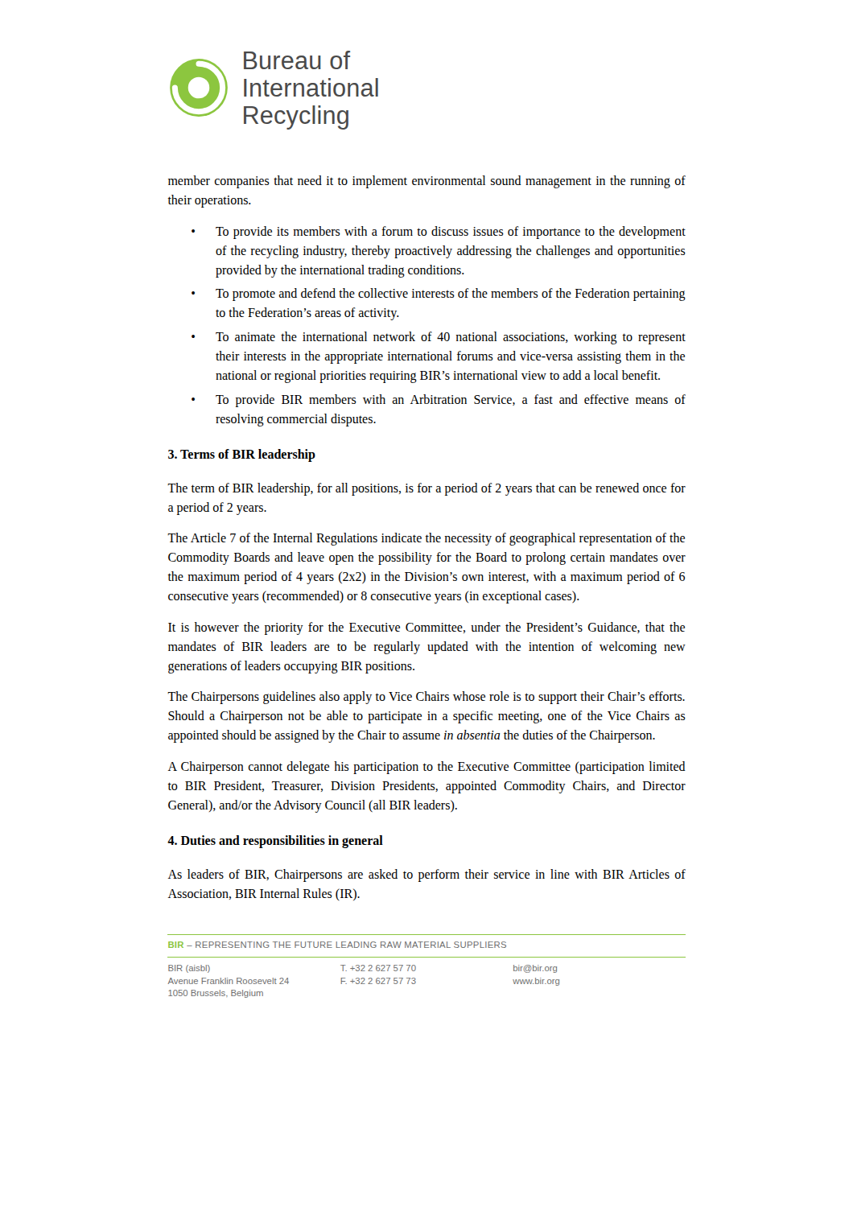Bureau of
International
Recycling
member companies that need it to implement environmental sound management in the running of their operations.
To provide its members with a forum to discuss issues of importance to the development of the recycling industry, thereby proactively addressing the challenges and opportunities provided by the international trading conditions.
To promote and defend the collective interests of the members of the Federation pertaining to the Federation’s areas of activity.
To animate the international network of 40 national associations, working to represent their interests in the appropriate international forums and vice-versa assisting them in the national or regional priorities requiring BIR’s international view to add a local benefit.
To provide BIR members with an Arbitration Service, a fast and effective means of resolving commercial disputes.
3. Terms of BIR leadership
The term of BIR leadership, for all positions, is for a period of 2 years that can be renewed once for a period of 2 years.
The Article 7 of the Internal Regulations indicate the necessity of geographical representation of the Commodity Boards and leave open the possibility for the Board to prolong certain mandates over the maximum period of 4 years (2x2) in the Division’s own interest, with a maximum period of 6 consecutive years (recommended) or 8 consecutive years (in exceptional cases).
It is however the priority for the Executive Committee, under the President’s Guidance, that the mandates of BIR leaders are to be regularly updated with the intention of welcoming new generations of leaders occupying BIR positions.
The Chairpersons guidelines also apply to Vice Chairs whose role is to support their Chair’s efforts. Should a Chairperson not be able to participate in a specific meeting, one of the Vice Chairs as appointed should be assigned by the Chair to assume in absentia the duties of the Chairperson.
A Chairperson cannot delegate his participation to the Executive Committee (participation limited to BIR President, Treasurer, Division Presidents, appointed Commodity Chairs, and Director General), and/or the Advisory Council (all BIR leaders).
4. Duties and responsibilities in general
As leaders of BIR, Chairpersons are asked to perform their service in line with BIR Articles of Association, BIR Internal Rules (IR).
BIR – REPRESENTING THE FUTURE LEADING RAW MATERIAL SUPPLIERS
BIR (aisbl)
Avenue Franklin Roosevelt 24
1050 Brussels, Belgium
T. +32 2 627 57 70
F. +32 2 627 57 73
bir@bir.org
www.bir.org